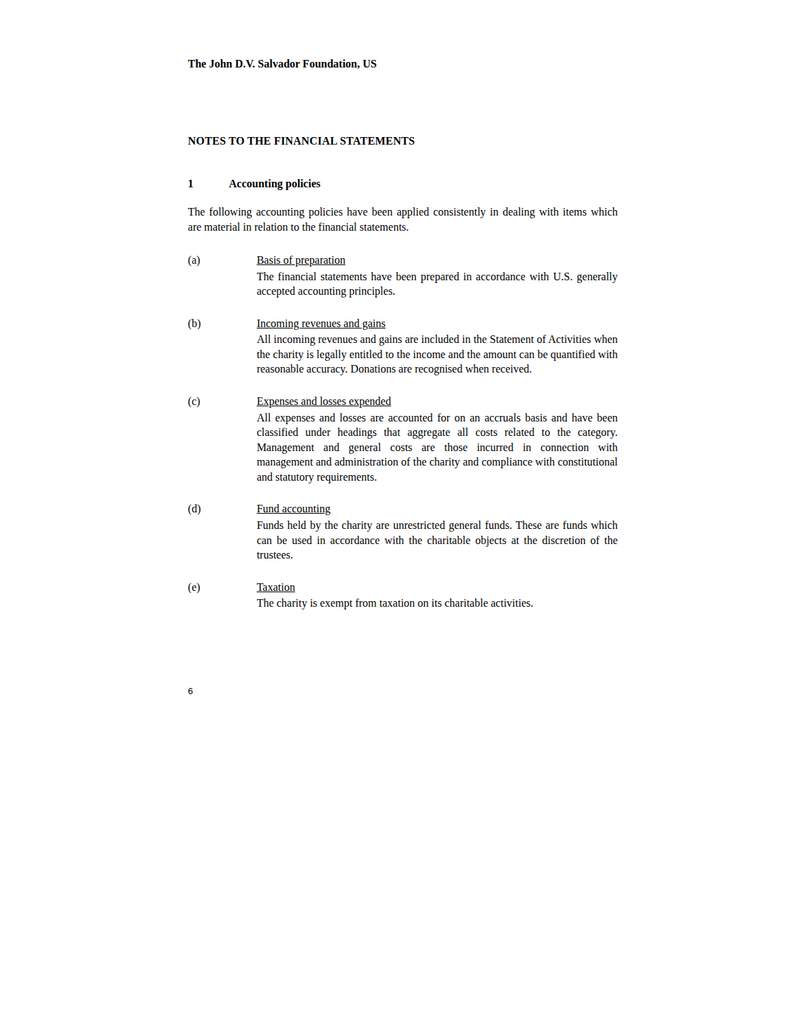The John D.V. Salvador Foundation, US
NOTES TO THE FINANCIAL STATEMENTS
1 Accounting policies
The following accounting policies have been applied consistently in dealing with items which are material in relation to the financial statements.
(a)
Basis of preparation
The financial statements have been prepared in accordance with U.S. generally accepted accounting principles.
(b)
Incoming revenues and gains
All incoming revenues and gains are included in the Statement of Activities when the charity is legally entitled to the income and the amount can be quantified with reasonable accuracy. Donations are recognised when received.
(c)
Expenses and losses expended
All expenses and losses are accounted for on an accruals basis and have been classified under headings that aggregate all costs related to the category. Management and general costs are those incurred in connection with management and administration of the charity and compliance with constitutional and statutory requirements.
(d)
Fund accounting
Funds held by the charity are unrestricted general funds. These are funds which can be used in accordance with the charitable objects at the discretion of the trustees.
(e)
Taxation
The charity is exempt from taxation on its charitable activities.
6